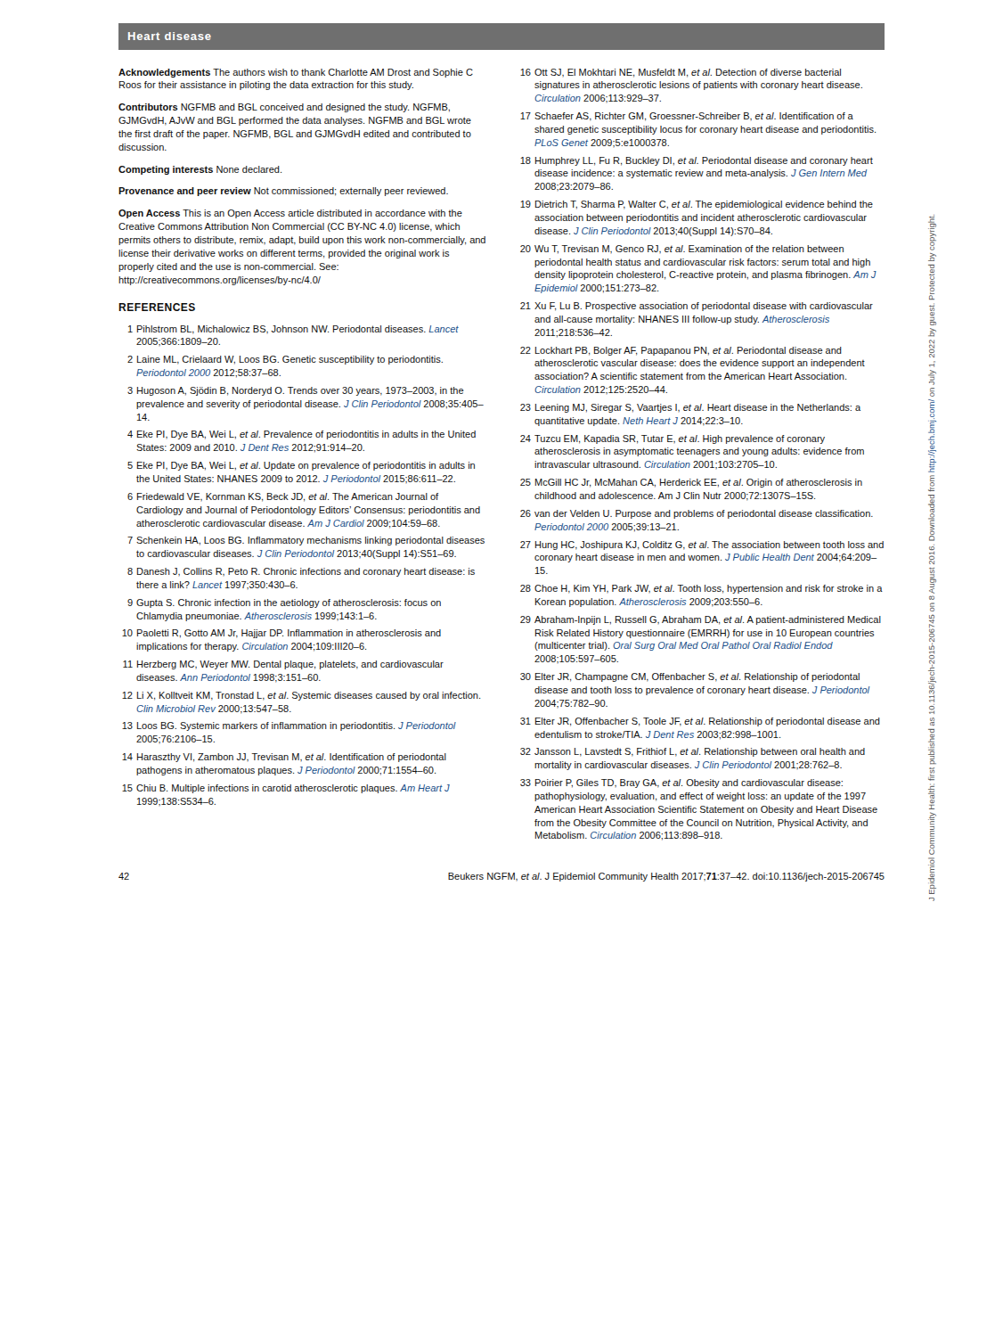Heart disease
Acknowledgements The authors wish to thank Charlotte AM Drost and Sophie C Roos for their assistance in piloting the data extraction for this study.
Contributors NGFMB and BGL conceived and designed the study. NGFMB, GJMGvdH, AJvW and BGL performed the data analyses. NGFMB and BGL wrote the first draft of the paper. NGFMB, BGL and GJMGvdH edited and contributed to discussion.
Competing interests None declared.
Provenance and peer review Not commissioned; externally peer reviewed.
Open Access This is an Open Access article distributed in accordance with the Creative Commons Attribution Non Commercial (CC BY-NC 4.0) license, which permits others to distribute, remix, adapt, build upon this work non-commercially, and license their derivative works on different terms, provided the original work is properly cited and the use is non-commercial. See: http://creativecommons.org/licenses/by-nc/4.0/
References
Pihlstrom BL, Michalowicz BS, Johnson NW. Periodontal diseases. Lancet 2005;366:1809–20.
Laine ML, Crielaard W, Loos BG. Genetic susceptibility to periodontitis. Periodontol 2000 2012;58:37–68.
Hugoson A, Sjödin B, Norderyd O. Trends over 30 years, 1973–2003, in the prevalence and severity of periodontal disease. J Clin Periodontol 2008;35:405–14.
Eke PI, Dye BA, Wei L, et al. Prevalence of periodontitis in adults in the United States: 2009 and 2010. J Dent Res 2012;91:914–20.
Eke PI, Dye BA, Wei L, et al. Update on prevalence of periodontitis in adults in the United States: NHANES 2009 to 2012. J Periodontol 2015;86:611–22.
Friedewald VE, Kornman KS, Beck JD, et al. The American Journal of Cardiology and Journal of Periodontology Editors’ Consensus: periodontitis and atherosclerotic cardiovascular disease. Am J Cardiol 2009;104:59–68.
Schenkein HA, Loos BG. Inflammatory mechanisms linking periodontal diseases to cardiovascular diseases. J Clin Periodontol 2013;40(Suppl 14):S51–69.
Danesh J, Collins R, Peto R. Chronic infections and coronary heart disease: is there a link? Lancet 1997;350:430–6.
Gupta S. Chronic infection in the aetiology of atherosclerosis: focus on Chlamydia pneumoniae. Atherosclerosis 1999;143:1–6.
Paoletti R, Gotto AM Jr, Hajjar DP. Inflammation in atherosclerosis and implications for therapy. Circulation 2004;109:III20–6.
Herzberg MC, Weyer MW. Dental plaque, platelets, and cardiovascular diseases. Ann Periodontol 1998;3:151–60.
Li X, Kolltveit KM, Tronstad L, et al. Systemic diseases caused by oral infection. Clin Microbiol Rev 2000;13:547–58.
Loos BG. Systemic markers of inflammation in periodontitis. J Periodontol 2005;76:2106–15.
Haraszthy VI, Zambon JJ, Trevisan M, et al. Identification of periodontal pathogens in atheromatous plaques. J Periodontol 2000;71:1554–60.
Chiu B. Multiple infections in carotid atherosclerotic plaques. Am Heart J 1999;138:S534–6.
Ott SJ, El Mokhtari NE, Musfeldt M, et al. Detection of diverse bacterial signatures in atherosclerotic lesions of patients with coronary heart disease. Circulation 2006;113:929–37.
Schaefer AS, Richter GM, Groessner-Schreiber B, et al. Identification of a shared genetic susceptibility locus for coronary heart disease and periodontitis. PLoS Genet 2009;5:e1000378.
Humphrey LL, Fu R, Buckley DI, et al. Periodontal disease and coronary heart disease incidence: a systematic review and meta-analysis. J Gen Intern Med 2008;23:2079–86.
Dietrich T, Sharma P, Walter C, et al. The epidemiological evidence behind the association between periodontitis and incident atherosclerotic cardiovascular disease. J Clin Periodontol 2013;40(Suppl 14):S70–84.
Wu T, Trevisan M, Genco RJ, et al. Examination of the relation between periodontal health status and cardiovascular risk factors: serum total and high density lipoprotein cholesterol, C-reactive protein, and plasma fibrinogen. Am J Epidemiol 2000;151:273–82.
Xu F, Lu B. Prospective association of periodontal disease with cardiovascular and all-cause mortality: NHANES III follow-up study. Atherosclerosis 2011;218:536–42.
Lockhart PB, Bolger AF, Papapanou PN, et al. Periodontal disease and atherosclerotic vascular disease: does the evidence support an independent association? A scientific statement from the American Heart Association. Circulation 2012;125:2520–44.
Leening MJ, Siregar S, Vaartjes I, et al. Heart disease in the Netherlands: a quantitative update. Neth Heart J 2014;22:3–10.
Tuzcu EM, Kapadia SR, Tutar E, et al. High prevalence of coronary atherosclerosis in asymptomatic teenagers and young adults: evidence from intravascular ultrasound. Circulation 2001;103:2705–10.
McGill HC Jr, McMahan CA, Herderick EE, et al. Origin of atherosclerosis in childhood and adolescence. Am J Clin Nutr 2000;72:1307S–15S.
van der Velden U. Purpose and problems of periodontal disease classification. Periodontol 2000 2005;39:13–21.
Hung HC, Joshipura KJ, Colditz G, et al. The association between tooth loss and coronary heart disease in men and women. J Public Health Dent 2004;64:209–15.
Choe H, Kim YH, Park JW, et al. Tooth loss, hypertension and risk for stroke in a Korean population. Atherosclerosis 2009;203:550–6.
Abraham-Inpijn L, Russell G, Abraham DA, et al. A patient-administered Medical Risk Related History questionnaire (EMRRH) for use in 10 European countries (multicenter trial). Oral Surg Oral Med Oral Pathol Oral Radiol Endod 2008;105:597–605.
Elter JR, Champagne CM, Offenbacher S, et al. Relationship of periodontal disease and tooth loss to prevalence of coronary heart disease. J Periodontol 2004;75:782–90.
Elter JR, Offenbacher S, Toole JF, et al. Relationship of periodontal disease and edentulism to stroke/TIA. J Dent Res 2003;82:998–1001.
Jansson L, Lavstedt S, Frithiof L, et al. Relationship between oral health and mortality in cardiovascular diseases. J Clin Periodontol 2001;28:762–8.
Poirier P, Giles TD, Bray GA, et al. Obesity and cardiovascular disease: pathophysiology, evaluation, and effect of weight loss: an update of the 1997 American Heart Association Scientific Statement on Obesity and Heart Disease from the Obesity Committee of the Council on Nutrition, Physical Activity, and Metabolism. Circulation 2006;113:898–918.
42
Beukers NGFM, et al. J Epidemiol Community Health 2017;71:37–42. doi:10.1136/jech-2015-206745
J Epidemiol Community Health: first published as 10.1136/jech-2015-206745 on 8 August 2016. Downloaded from http://jech.bmj.com/ on July 1, 2022 by guest. Protected by copyright.